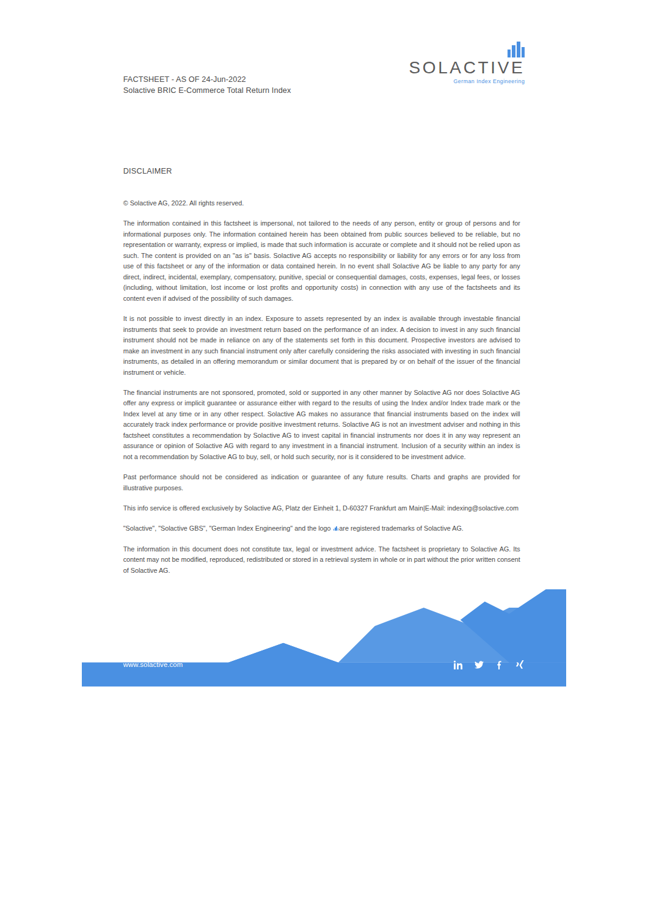FACTSHEET - AS OF 24-Jun-2022
Solactive BRIC E-Commerce Total Return Index
SOLACTIVE
German Index Engineering
DISCLAIMER
© Solactive AG, 2022. All rights reserved.
The information contained in this factsheet is impersonal, not tailored to the needs of any person, entity or group of persons and for informational purposes only. The information contained herein has been obtained from public sources believed to be reliable, but no representation or warranty, express or implied, is made that such information is accurate or complete and it should not be relied upon as such. The content is provided on an "as is" basis. Solactive AG accepts no responsibility or liability for any errors or for any loss from use of this factsheet or any of the information or data contained herein. In no event shall Solactive AG be liable to any party for any direct, indirect, incidental, exemplary, compensatory, punitive, special or consequential damages, costs, expenses, legal fees, or losses (including, without limitation, lost income or lost profits and opportunity costs) in connection with any use of the factsheets and its content even if advised of the possibility of such damages.
It is not possible to invest directly in an index. Exposure to assets represented by an index is available through investable financial instruments that seek to provide an investment return based on the performance of an index. A decision to invest in any such financial instrument should not be made in reliance on any of the statements set forth in this document. Prospective investors are advised to make an investment in any such financial instrument only after carefully considering the risks associated with investing in such financial instruments, as detailed in an offering memorandum or similar document that is prepared by or on behalf of the issuer of the financial instrument or vehicle.
The financial instruments are not sponsored, promoted, sold or supported in any other manner by Solactive AG nor does Solactive AG offer any express or implicit guarantee or assurance either with regard to the results of using the Index and/or Index trade mark or the Index level at any time or in any other respect. Solactive AG makes no assurance that financial instruments based on the index will accurately track index performance or provide positive investment returns. Solactive AG is not an investment adviser and nothing in this factsheet constitutes a recommendation by Solactive AG to invest capital in financial instruments nor does it in any way represent an assurance or opinion of Solactive AG with regard to any investment in a financial instrument. Inclusion of a security within an index is not a recommendation by Solactive AG to buy, sell, or hold such security, nor is it considered to be investment advice.
Past performance should not be considered as indication or guarantee of any future results. Charts and graphs are provided for illustrative purposes.
This info service is offered exclusively by Solactive AG, Platz der Einheit 1, D-60327 Frankfurt am Main|E-Mail: indexing@solactive.com
"Solactive", "Solactive GBS", "German Index Engineering" and the logo are registered trademarks of Solactive AG.
The information in this document does not constitute tax, legal or investment advice. The factsheet is proprietary to Solactive AG. Its content may not be modified, reproduced, redistributed or stored in a retrieval system in whole or in part without the prior written consent of Solactive AG.
www.solactive.com